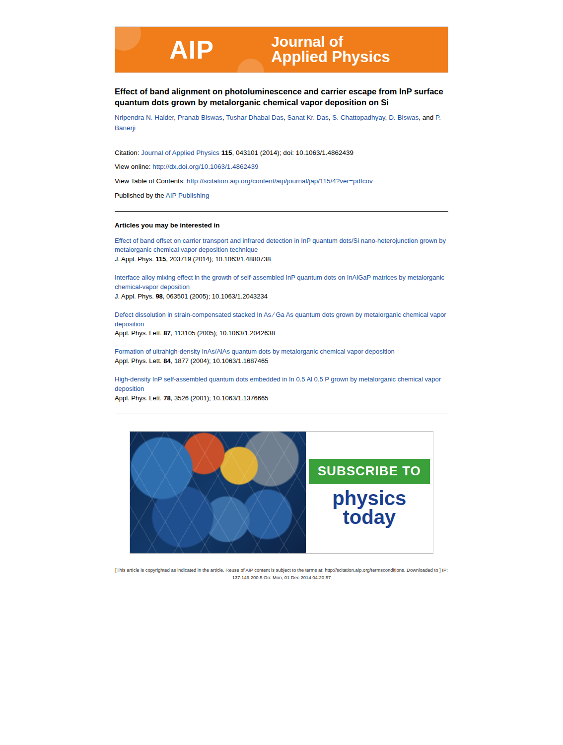AIP
Journal of Applied Physics
Effect of band alignment on photoluminescence and carrier escape from InP surface quantum dots grown by metalorganic chemical vapor deposition on Si
Nripendra N. Halder, Pranab Biswas, Tushar Dhabal Das, Sanat Kr. Das, S. Chattopadhyay, D. Biswas, and P. Banerji
Citation: Journal of Applied Physics 115, 043101 (2014); doi: 10.1063/1.4862439
View online: http://dx.doi.org/10.1063/1.4862439
View Table of Contents: http://scitation.aip.org/content/aip/journal/jap/115/4?ver=pdfcov
Published by the AIP Publishing
Articles you may be interested in
Effect of band offset on carrier transport and infrared detection in InP quantum dots/Si nano-heterojunction grown by metalorganic chemical vapor deposition technique J. Appl. Phys. 115, 203719 (2014); 10.1063/1.4880738
Interface alloy mixing effect in the growth of self-assembled InP quantum dots on InAlGaP matrices by metalorganic chemical-vapor deposition J. Appl. Phys. 98, 063501 (2005); 10.1063/1.2043234
Defect dissolution in strain-compensated stacked In As ∕ Ga As quantum dots grown by metalorganic chemical vapor deposition Appl. Phys. Lett. 87, 113105 (2005); 10.1063/1.2042638
Formation of ultrahigh-density InAs/AlAs quantum dots by metalorganic chemical vapor deposition Appl. Phys. Lett. 84, 1877 (2004); 10.1063/1.1687465
High-density InP self-assembled quantum dots embedded in In 0.5 Al 0.5 P grown by metalorganic chemical vapor deposition Appl. Phys. Lett. 78, 3526 (2001); 10.1063/1.1376665
SUBSCRIBE TO
physicstoday
[This article is copyrighted as indicated in the article. Reuse of AIP content is subject to the terms at: http://scitation.aip.org/termsconditions. Downloaded to ] IP:
137.149.200.5 On: Mon, 01 Dec 2014 04:20:57